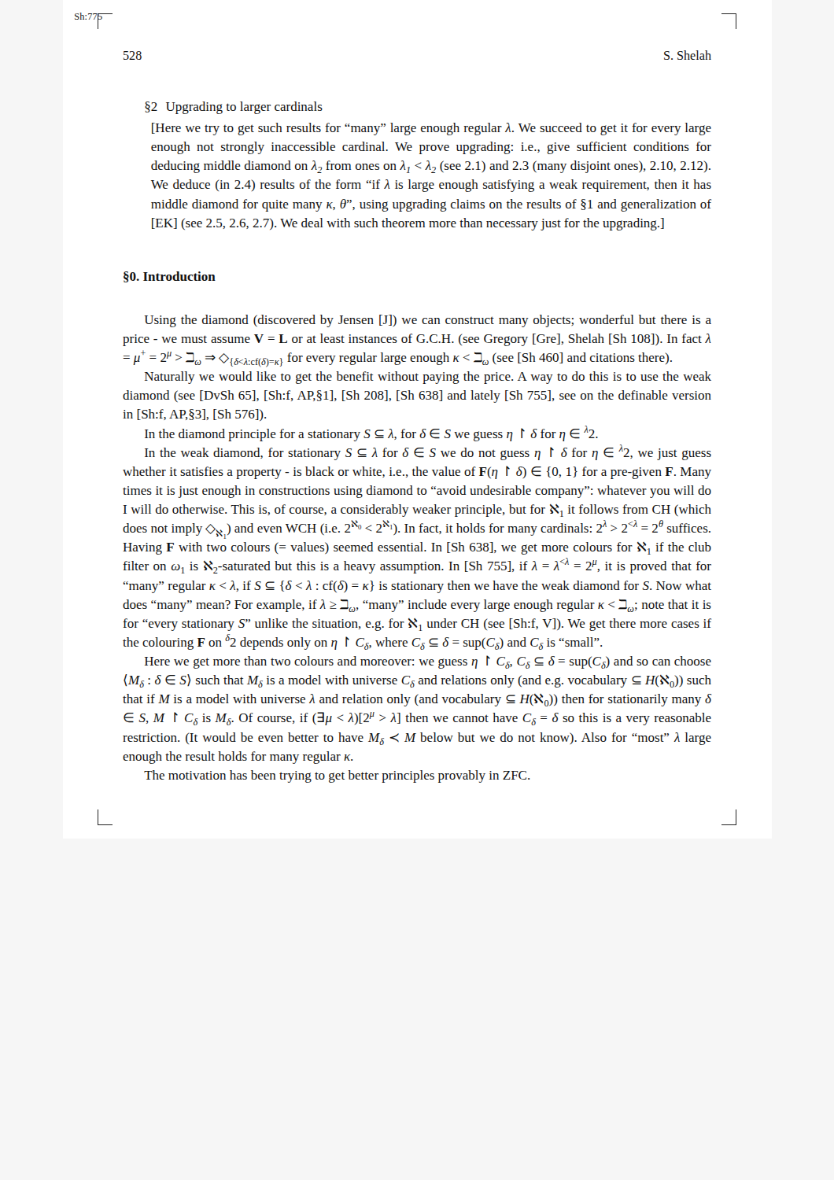Sh:775
528 S. Shelah
§2 Upgrading to larger cardinals
[Here we try to get such results for “many” large enough regular λ. We succeed to get it for every large enough not strongly inaccessible cardinal. We prove upgrading: i.e., give sufficient conditions for deducing middle diamond on λ2 from ones on λ1 < λ2 (see 2.1) and 2.3 (many disjoint ones), 2.10, 2.12). We deduce (in 2.4) results of the form “if λ is large enough satisfying a weak requirement, then it has middle diamond for quite many κ, θ”, using upgrading claims on the results of §1 and generalization of [EK] (see 2.5, 2.6, 2.7). We deal with such theorem more than necessary just for the upgrading.]
§0. Introduction
Using the diamond (discovered by Jensen [J]) we can construct many objects; wonderful but there is a price - we must assume V = L or at least instances of G.C.H. (see Gregory [Gre], Shelah [Sh 108]). In fact λ = μ+ = 2μ > ℶω ⇒ ◇{δ<λ:cf(δ)=κ} for every regular large enough κ < ℶω (see [Sh 460] and citations there).
Naturally we would like to get the benefit without paying the price. A way to do this is to use the weak diamond (see [DvSh 65], [Sh:f, AP,§1], [Sh 208], [Sh 638] and lately [Sh 755], see on the definable version in [Sh:f, AP,§3], [Sh 576]).
In the diamond principle for a stationary S ⊆ λ, for δ ∈ S we guess η ↾ δ for η ∈ λ2.
In the weak diamond, for stationary S ⊆ λ for δ ∈ S we do not guess η ↾ δ for η ∈ λ2, we just guess whether it satisfies a property - is black or white, i.e., the value of F(η ↾ δ) ∈ {0, 1} for a pre-given F. Many times it is just enough in constructions using diamond to “avoid undesirable company”: whatever you will do I will do otherwise. This is, of course, a considerably weaker principle, but for ℵ1 it follows from CH (which does not imply ◇ℵ1) and even WCH (i.e. 2ℵ0 < 2ℵ1). In fact, it holds for many cardinals: 2λ > 2<λ = 2θ suffices. Having F with two colours (= values) seemed essential. In [Sh 638], we get more colours for ℵ1 if the club filter on ω1 is ℵ2-saturated but this is a heavy assumption. In [Sh 755], if λ = λ<λ = 2μ, it is proved that for “many” regular κ < λ, if S ⊆ {δ < λ : cf(δ) = κ} is stationary then we have the weak diamond for S. Now what does “many” mean? For example, if λ ≥ ℶω, “many” include every large enough regular κ < ℶω; note that it is for “every stationary S” unlike the situation, e.g. for ℵ1 under CH (see [Sh:f, V]). We get there more cases if the colouring F on δ2 depends only on η ↾ Cδ, where Cδ ⊆ δ = sup(Cδ) and Cδ is “small”.
Here we get more than two colours and moreover: we guess η ↾ Cδ, Cδ ⊆ δ = sup(Cδ) and so can choose ⟨Mδ : δ ∈ S⟩ such that Mδ is a model with universe Cδ and relations only (and e.g. vocabulary ⊆ H(ℵ0)) such that if M is a model with universe λ and relation only (and vocabulary ⊆ H(ℵ0)) then for stationarily many δ ∈ S, M ↾ Cδ is Mδ. Of course, if (∃μ < λ)[2μ > λ] then we cannot have Cδ = δ so this is a very reasonable restriction. (It would be even better to have Mδ ≺ M below but we do not know). Also for “most” λ large enough the result holds for many regular κ.
The motivation has been trying to get better principles provably in ZFC.